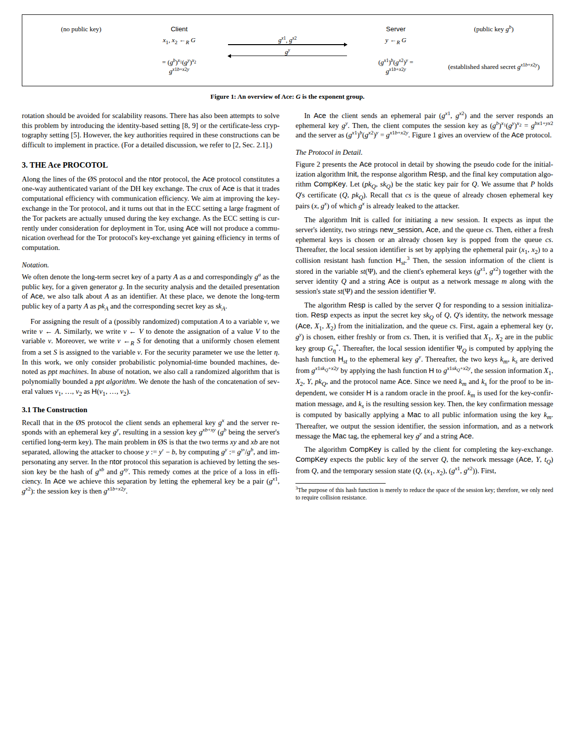| (no public key) | Client | | Server | (public key g b ) |
| | x 1 , x 2 ← R G | g x 1 , g x 2 | y ← R G | |
| | | g y | | |
| | = ( g b ) x 1 ( g y ) x 2 g x 1 b + x 2 y | | ( g x 1 ) b ( g x 2 ) y = g x 1 b + x 2 y | (established shared secret g x 1 b + x 2 y ) |
Figure 1: An overview of Ace: G is the exponent group.
rotation should be avoided for scalability reasons. There has also been attempts to solve this problem by introducing the identity-based setting [8, 9] or the certificate-less cryptography setting [5]. However, the key authorities required in these constructions can be difficult to implement in practice. (For a detailed discussion, we refer to [2, Sec. 2.1].)
3. THE Ace PROCOTOL
Along the lines of the ØS protocol and the ntor protocol, the Ace protocol constitutes a one-way authenticated variant of the DH key exchange. The crux of Ace is that it trades computational efficiency with communication efficiency. We aim at improving the key-exchange in the Tor protocol, and it turns out that in the ECC setting a large fragment of the Tor packets are actually unused during the key exchange. As the ECC setting is currently under consideration for deployment in Tor, using Ace will not produce a communication overhead for the Tor protocol's key-exchange yet gaining efficiency in terms of computation.
Notation.
We often denote the long-term secret key of a party A as a and correspondingly ga as the public key, for a given generator g. In the security analysis and the detailed presentation of Ace, we also talk about A as an identifier. At these place, we denote the long-term public key of a party A as pkA and the corresponding secret key as skA.
For assigning the result of a (possibly randomized) computation A to a variable v, we write v ← A. Similarly, we write v ← V to denote the assignation of a value V to the variable v. Moreover, we write v ←R S for denoting that a uniformly chosen element from a set S is assigned to the variable v. For the security parameter we use the letter η. In this work, we only consider probabilistic polynomial-time bounded machines, denoted as ppt machines. In abuse of notation, we also call a randomized algorithm that is polynomially bounded a ppt algorithm. We denote the hash of the concatenation of several values v1, …, v2 as H(v1, …, v2).
3.1 The Construction
Recall that in the ØS protocol the client sends an ephemeral key gx and the server responds with an ephemeral key gy, resulting in a session key gxb+xy (gb being the server's certified long-term key). The main problem in ØS is that the two terms xy and xb are not separated, allowing the attacker to choose y := y′ − b, by computing gy := gy′/gb, and impersonating any server. In the ntor protocol this separation is achieved by letting the session key be the hash of gxb and gxy. This remedy comes at the price of a loss in efficiency. In Ace we achieve this separation by letting the ephemeral key be a pair (gx1, gx2): the session key is then gx1b+x2y.
In Ace the client sends an ephemeral pair (gx1, gx2) and the server responds an ephemeral key gy. Then, the client computes the session key as (gb)x1(gy)x2 = gbx1+yx2 and the server as (gx1)b(gx2)y = gx1b+x2y. Figure 1 gives an overview of the Ace protocol.
The Protocol in Detail.
Figure 2 presents the Ace protocol in detail by showing the pseudo code for the initialization algorithm Init, the response algorithm Resp, and the final key computation algorithm CompKey. Let (pkQ, skQ) be the static key pair for Q. We assume that P holds Q's certificate (Q, pkQ). Recall that cs is the queue of already chosen ephemeral key pairs (x, gx) of which gx is already leaked to the attacker.
The algorithm Init is called for initiating a new session. It expects as input the server's identity, two strings new_session, Ace, and the queue cs. Then, either a fresh ephemeral keys is chosen or an already chosen key is popped from the queue cs. Thereafter, the local session identifier is set by applying the ephemeral pair (x1, x2) to a collision resistant hash function Hst.3 Then, the session information of the client is stored in the variable st(Ψ), and the client's ephemeral keys (gx1, gx2) together with the server identity Q and a string Ace is output as a network message m along with the session's state st(Ψ) and the session identifier Ψ.
The algorithm Resp is called by the server Q for responding to a session initialization. Resp expects as input the secret key skQ of Q, Q's identity, the network message (Ace, X1, X2) from the initialization, and the queue cs. First, again a ephemeral key (y, gy) is chosen, either freshly or from cs. Then, it is verified that X1, X2 are in the public key group Gη*. Thereafter, the local session identifier ΨQ is computed by applying the hash function Hst to the ephemeral key gy. Thereafter, the two keys km, ks are derived from gx1skQ+x2y by applying the hash function H to gx1skQ+x2y, the session information X1, X2, Y, pkQ, and the protocol name Ace. Since we need km and ks for the proof to be independent, we consider H is a random oracle in the proof. km is used for the key-confirmation message, and ks is the resulting session key. Then, the key confirmation message is computed by basically applying a Mac to all public information using the key km. Thereafter, we output the session identifier, the session information, and as a network message the Mac tag, the ephemeral key gy and a string Ace.
The algorithm CompKey is called by the client for completing the key-exchange. CompKey expects the public key of the server Q, the network message (Ace, Y, tQ) from Q, and the temporary session state (Q, (x1, x2), (gx1, gx2)). First,
3The purpose of this hash function is merely to reduce the space of the session key; therefore, we only need to require collision resistance.